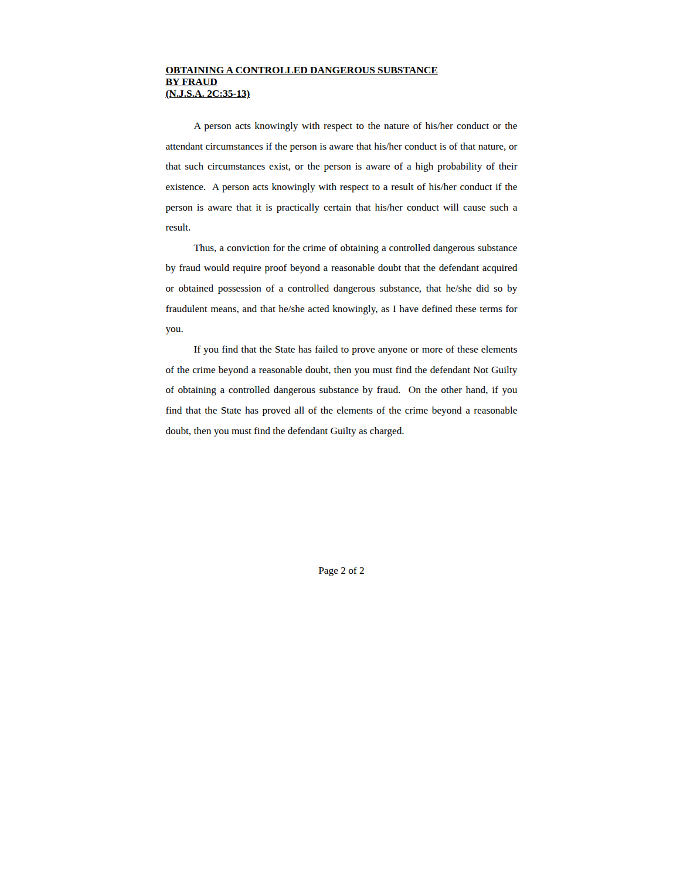OBTAINING A CONTROLLED DANGEROUS SUBSTANCE
BY FRAUD
(N.J.S.A. 2C:35-13)
A person acts knowingly with respect to the nature of his/her conduct or the attendant circumstances if the person is aware that his/her conduct is of that nature, or that such circumstances exist, or the person is aware of a high probability of their existence. A person acts knowingly with respect to a result of his/her conduct if the person is aware that it is practically certain that his/her conduct will cause such a result.
Thus, a conviction for the crime of obtaining a controlled dangerous substance by fraud would require proof beyond a reasonable doubt that the defendant acquired or obtained possession of a controlled dangerous substance, that he/she did so by fraudulent means, and that he/she acted knowingly, as I have defined these terms for you.
If you find that the State has failed to prove anyone or more of these elements of the crime beyond a reasonable doubt, then you must find the defendant Not Guilty of obtaining a controlled dangerous substance by fraud. On the other hand, if you find that the State has proved all of the elements of the crime beyond a reasonable doubt, then you must find the defendant Guilty as charged.
Page 2 of 2